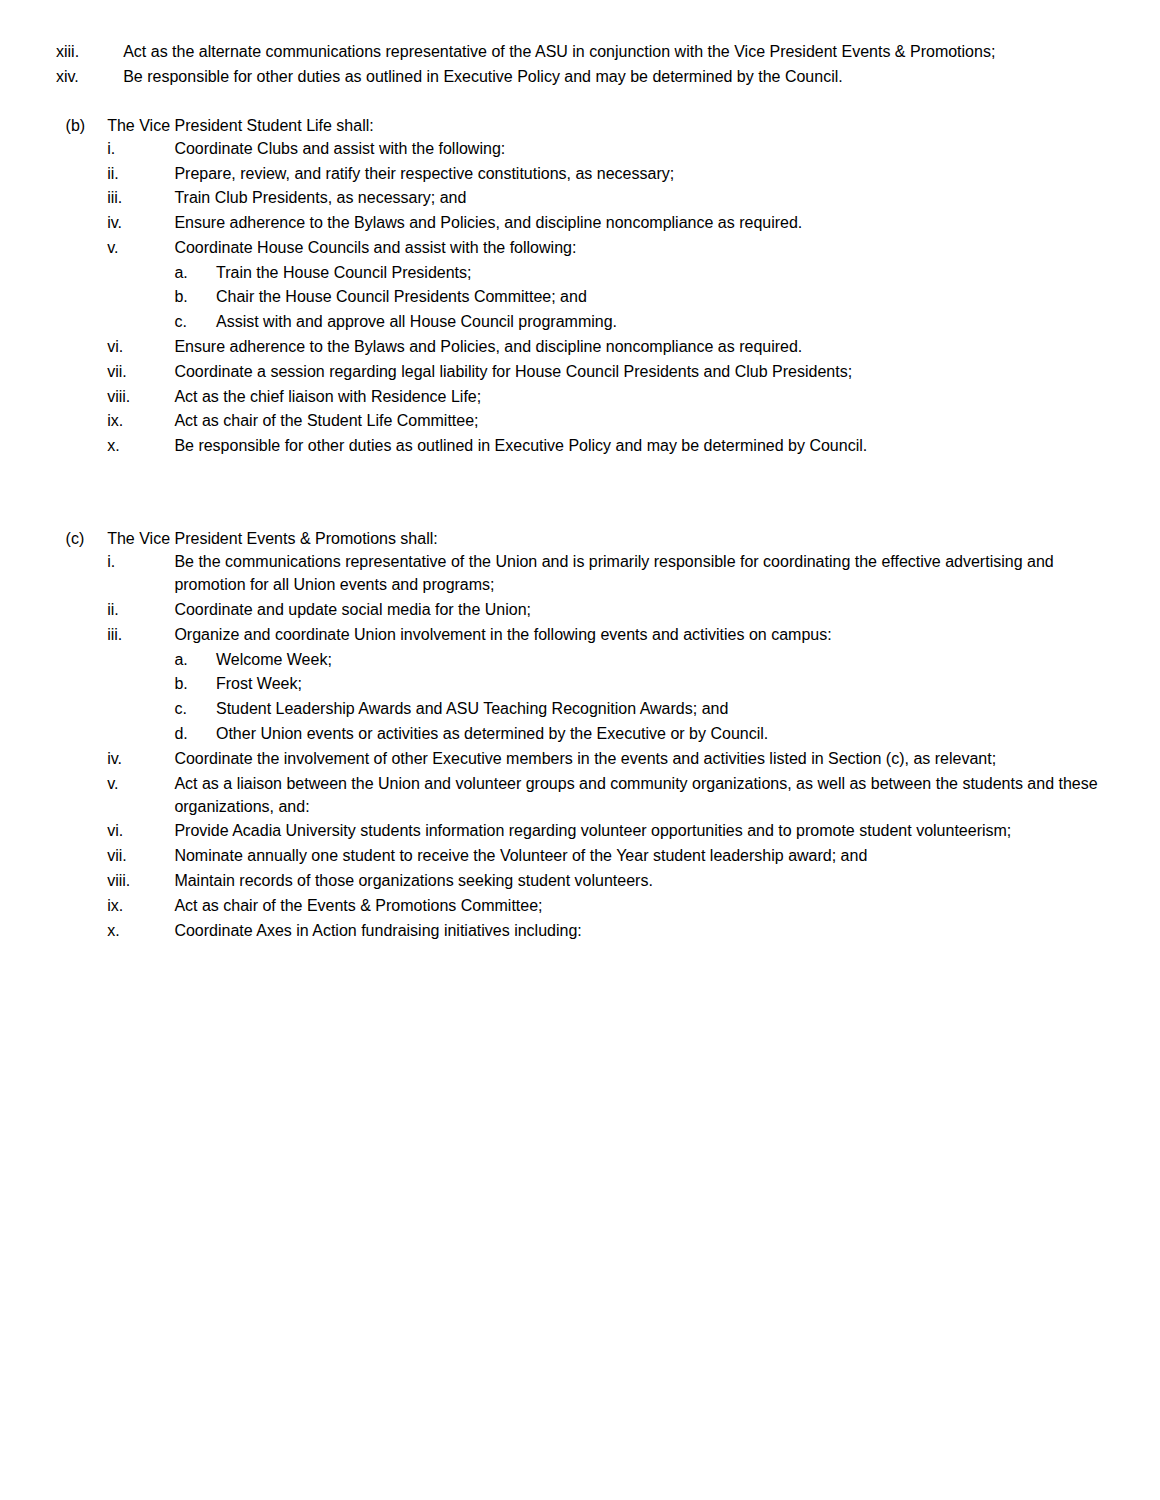xiii. Act as the alternate communications representative of the ASU in conjunction with the Vice President Events & Promotions;
xiv. Be responsible for other duties as outlined in Executive Policy and may be determined by the Council.
(b) The Vice President Student Life shall:
i. Coordinate Clubs and assist with the following:
ii. Prepare, review, and ratify their respective constitutions, as necessary;
iii. Train Club Presidents, as necessary; and
iv. Ensure adherence to the Bylaws and Policies, and discipline noncompliance as required.
v. Coordinate House Councils and assist with the following:
a. Train the House Council Presidents;
b. Chair the House Council Presidents Committee; and
c. Assist with and approve all House Council programming.
vi. Ensure adherence to the Bylaws and Policies, and discipline noncompliance as required.
vii. Coordinate a session regarding legal liability for House Council Presidents and Club Presidents;
viii. Act as the chief liaison with Residence Life;
ix. Act as chair of the Student Life Committee;
x. Be responsible for other duties as outlined in Executive Policy and may be determined by Council.
(c) The Vice President Events & Promotions shall:
i. Be the communications representative of the Union and is primarily responsible for coordinating the effective advertising and promotion for all Union events and programs;
ii. Coordinate and update social media for the Union;
iii. Organize and coordinate Union involvement in the following events and activities on campus:
a. Welcome Week;
b. Frost Week;
c. Student Leadership Awards and ASU Teaching Recognition Awards; and
d. Other Union events or activities as determined by the Executive or by Council.
iv. Coordinate the involvement of other Executive members in the events and activities listed in Section (c), as relevant;
v. Act as a liaison between the Union and volunteer groups and community organizations, as well as between the students and these organizations, and:
vi. Provide Acadia University students information regarding volunteer opportunities and to promote student volunteerism;
vii. Nominate annually one student to receive the Volunteer of the Year student leadership award; and
viii. Maintain records of those organizations seeking student volunteers.
ix. Act as chair of the Events & Promotions Committee;
x. Coordinate Axes in Action fundraising initiatives including: